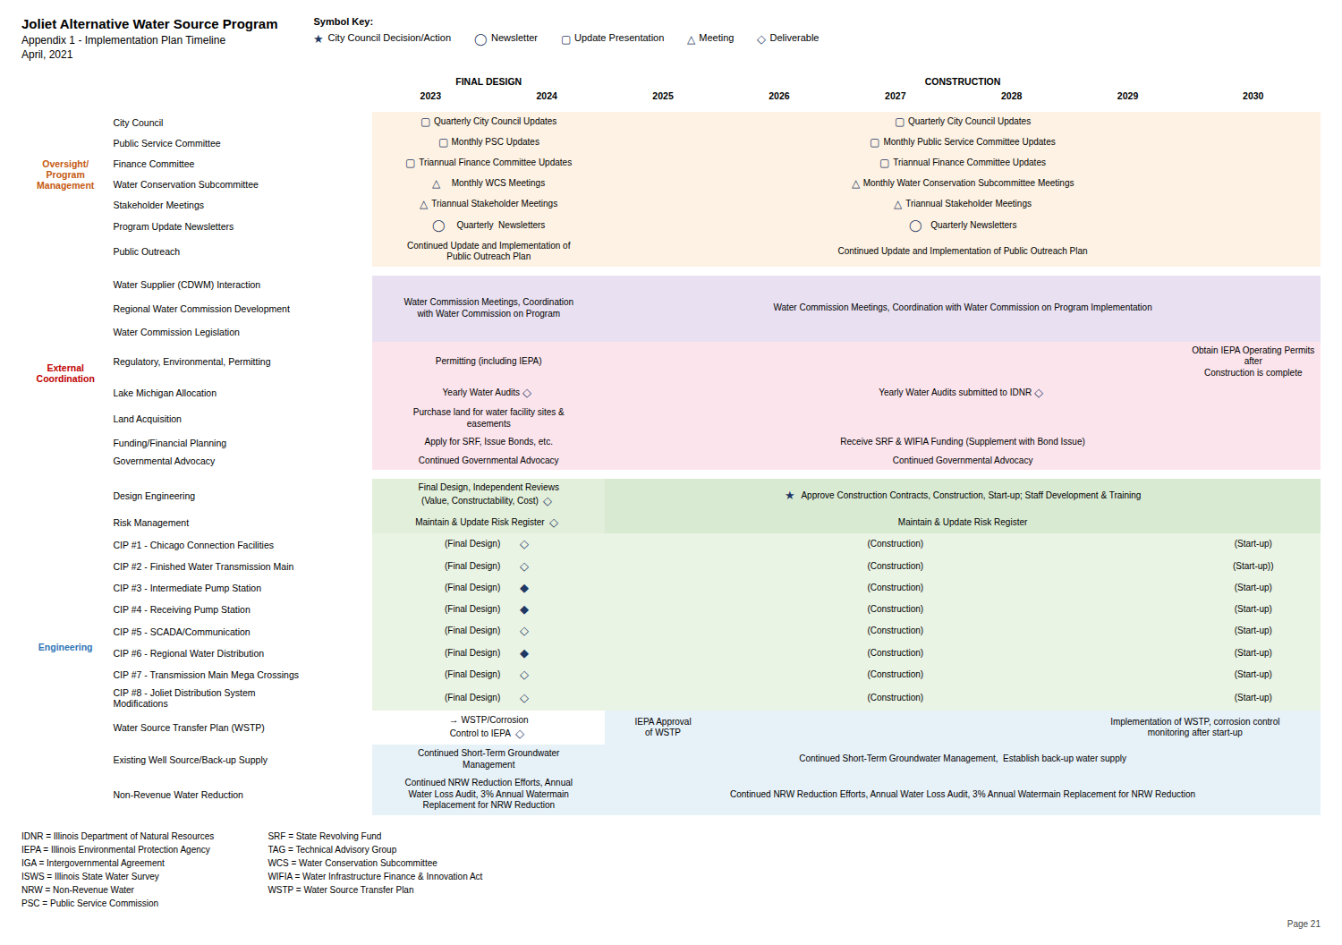Joliet Alternative Water Source Program
Appendix 1 - Implementation Plan Timeline
April, 2021
Symbol Key:
★City Council Decision/Action ◯Newsletter ▢Update Presentation △Meeting ◇Deliverable
| | | FINAL DESIGN | CONSTRUCTION |
| | | 2023 | 2024 | 2025 | 2026 | 2027 | 2028 | 2029 | 2030 |
| Oversight/ Program Management | City Council | ▢ Quarterly City Council Updates | ▢ Quarterly City Council Updates |
| Public Service Committee | ▢ Monthly PSC Updates | ▢ Monthly Public Service Committee Updates |
| Finance Committee | ▢ Triannual Finance Committee Updates | ▢ Triannual Finance Committee Updates |
| Water Conservation Subcommittee | △ Monthly WCS Meetings | △ Monthly Water Conservation Subcommittee Meetings |
| Stakeholder Meetings | △ Triannual Stakeholder Meetings | △ Triannual Stakeholder Meetings |
| Program Update Newsletters | ◯ Quarterly Newsletters | ◯ Quarterly Newsletters |
| | Public Outreach | Continued Update and Implementation of Public Outreach Plan | Continued Update and Implementation of Public Outreach Plan |
| External Coordination | Water Supplier (CDWM) Interaction | | |
| Regional Water Commission Development | Water Commission Meetings, Coordination with Water Commission on Program | Water Commission Meetings, Coordination with Water Commission on Program Implementation |
| Water Commission Legislation | | |
| Regulatory, Environmental, Permitting | Permitting (including IEPA) | | Obtain IEPA Operating Permits after Construction is complete |
| Lake Michigan Allocation | Yearly Water Audits ◇ | Yearly Water Audits submitted to IDNR ◇ |
| Land Acquisition | Purchase land for water facility sites & easements | |
| Funding/Financial Planning | Apply for SRF, Issue Bonds, etc. | Receive SRF & WIFIA Funding (Supplement with Bond Issue) |
| Governmental Advocacy | Continued Governmental Advocacy | Continued Governmental Advocacy |
| Engineering | Design Engineering | Final Design, Independent Reviews (Value, Constructability, Cost) ◇ | ★ Approve Construction Contracts, Construction, Start-up; Staff Development & Training |
| Risk Management | Maintain & Update Risk Register ◇ | Maintain & Update Risk Register |
| CIP #1 - Chicago Connection Facilities | (Final Design) ◇ | (Construction) | (Start-up) |
| CIP #2 - Finished Water Transmission Main | (Final Design) ◇ | (Construction) | (Start-up)) |
| CIP #3 - Intermediate Pump Station | (Final Design) ◆ | (Construction) | (Start-up) |
| CIP #4 - Receiving Pump Station | (Final Design) ◆ | (Construction) | (Start-up) |
| CIP #5 - SCADA/Communication | (Final Design) ◇ | (Construction) | (Start-up) |
| CIP #6 - Regional Water Distribution | (Final Design) ◆ | (Construction) | (Start-up) |
| CIP #7 - Transmission Main Mega Crossings | (Final Design) ◇ | (Construction) | (Start-up) |
| CIP #8 - Joliet Distribution System Modifications | (Final Design) ◇ | (Construction) | (Start-up) |
| Water Source Transfer Plan (WSTP) | → WSTP/Corrosion Control to IEPA ◇ | IEPA Approval of WSTP | | Implementation of WSTP, corrosion control monitoring after start-up |
| Existing Well Source/Back-up Supply | Continued Short-Term Groundwater Management | Continued Short-Term Groundwater Management, Establish back-up water supply |
| Non-Revenue Water Reduction | Continued NRW Reduction Efforts, Annual Water Loss Audit, 3% Annual Watermain Replacement for NRW Reduction | Continued NRW Reduction Efforts, Annual Water Loss Audit, 3% Annual Watermain Replacement for NRW Reduction |
IDNR = Illinois Department of Natural Resources
IEPA = Illinois Environmental Protection Agency
IGA = Intergovernmental Agreement
ISWS = Illinois State Water Survey
NRW = Non-Revenue Water
PSC = Public Service Commission
SRF = State Revolving Fund
TAG = Technical Advisory Group
WCS = Water Conservation Subcommittee
WIFIA = Water Infrastructure Finance & Innovation Act
WSTP = Water Source Transfer Plan
Page 21